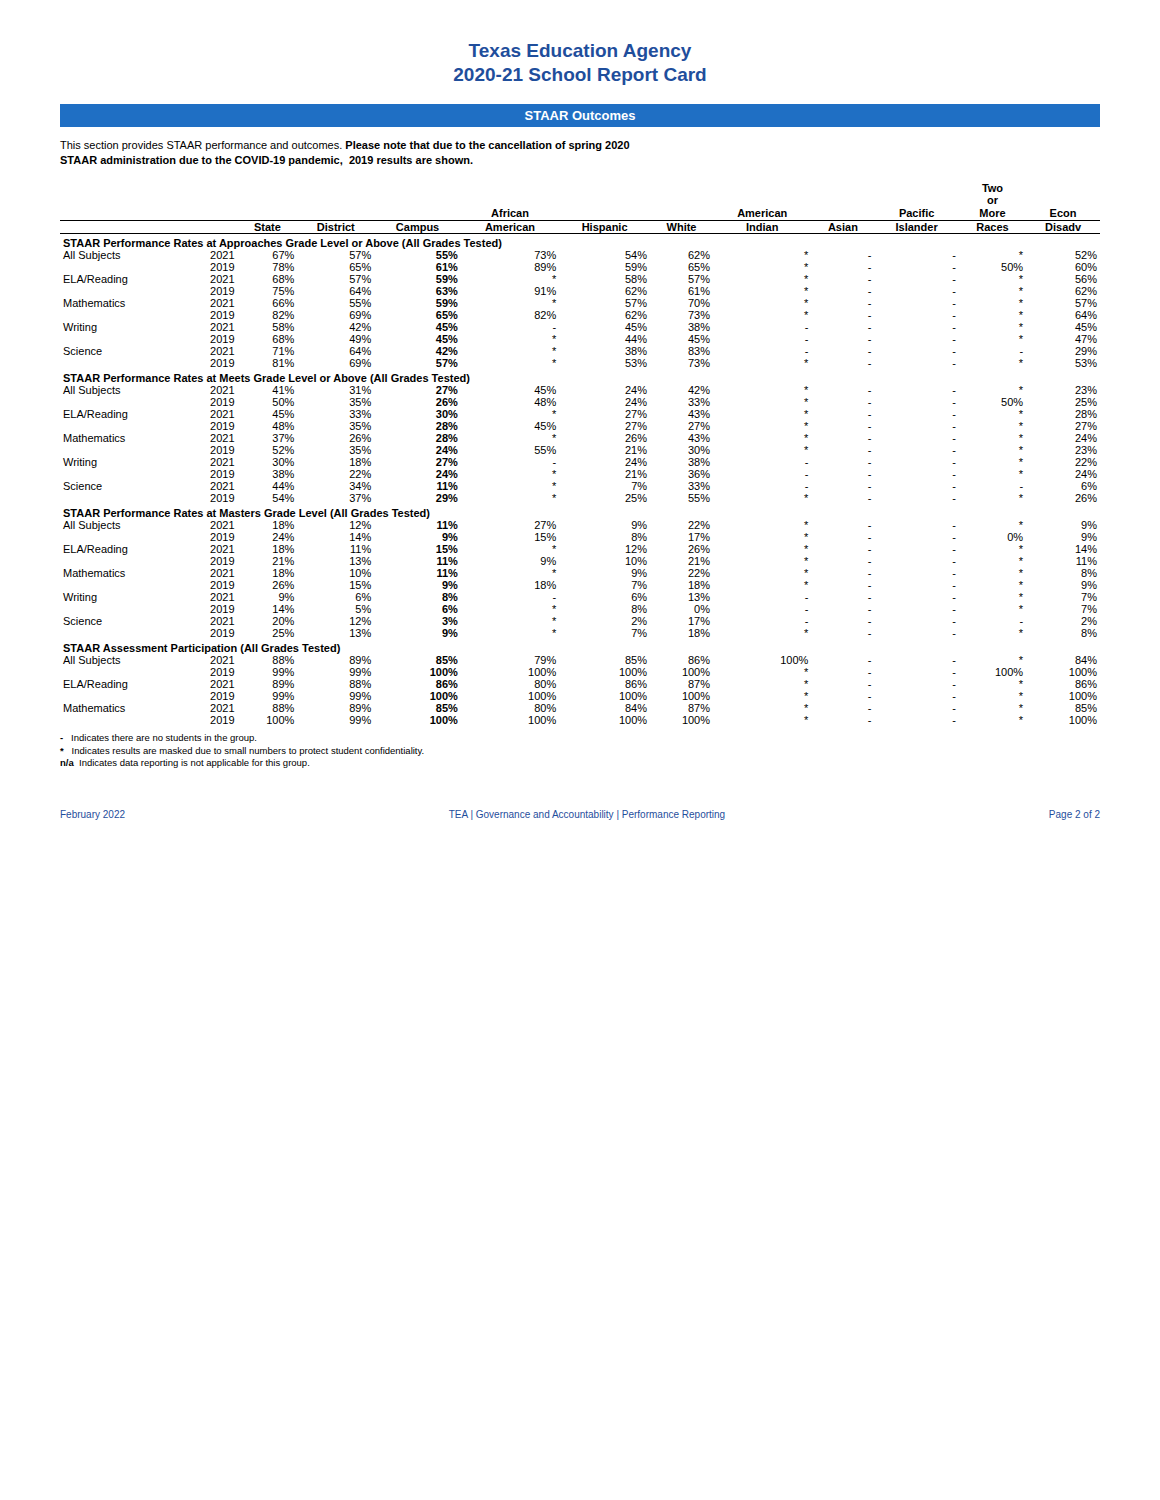Texas Education Agency
2020-21 School Report Card
STAAR Outcomes
This section provides STAAR performance and outcomes. Please note that due to the cancellation of spring 2020
STAAR administration due to the COVID-19 pandemic, 2019 results are shown.
| | | | | | African | | | American | | Pacific | Two or More | Econ |
| --- | --- | --- | --- | --- | --- | --- | --- | --- | --- | --- | --- | --- |
| | | State | District | Campus | American | Hispanic | White | Indian | Asian | Islander | Races | Disadv |
| STAAR Performance Rates at Approaches Grade Level or Above (All Grades Tested) |
| All Subjects | 2021 | 67% | 57% | 55% | 73% | 54% | 62% | * | - | - | * | 52% |
| | 2019 | 78% | 65% | 61% | 89% | 59% | 65% | * | - | - | 50% | 60% |
| ELA/Reading | 2021 | 68% | 57% | 59% | * | 58% | 57% | * | - | - | * | 56% |
| | 2019 | 75% | 64% | 63% | 91% | 62% | 61% | * | - | - | * | 62% |
| Mathematics | 2021 | 66% | 55% | 59% | * | 57% | 70% | * | - | - | * | 57% |
| | 2019 | 82% | 69% | 65% | 82% | 62% | 73% | * | - | - | * | 64% |
| Writing | 2021 | 58% | 42% | 45% | - | 45% | 38% | - | - | - | * | 45% |
| | 2019 | 68% | 49% | 45% | * | 44% | 45% | - | - | - | * | 47% |
| Science | 2021 | 71% | 64% | 42% | * | 38% | 83% | - | - | - | - | 29% |
| | 2019 | 81% | 69% | 57% | * | 53% | 73% | * | - | - | * | 53% |
| STAAR Performance Rates at Meets Grade Level or Above (All Grades Tested) |
| All Subjects | 2021 | 41% | 31% | 27% | 45% | 24% | 42% | * | - | - | * | 23% |
| | 2019 | 50% | 35% | 26% | 48% | 24% | 33% | * | - | - | 50% | 25% |
| ELA/Reading | 2021 | 45% | 33% | 30% | * | 27% | 43% | * | - | - | * | 28% |
| | 2019 | 48% | 35% | 28% | 45% | 27% | 27% | * | - | - | * | 27% |
| Mathematics | 2021 | 37% | 26% | 28% | * | 26% | 43% | * | - | - | * | 24% |
| | 2019 | 52% | 35% | 24% | 55% | 21% | 30% | * | - | - | * | 23% |
| Writing | 2021 | 30% | 18% | 27% | - | 24% | 38% | - | - | - | * | 22% |
| | 2019 | 38% | 22% | 24% | * | 21% | 36% | - | - | - | * | 24% |
| Science | 2021 | 44% | 34% | 11% | * | 7% | 33% | - | - | - | - | 6% |
| | 2019 | 54% | 37% | 29% | * | 25% | 55% | * | - | - | * | 26% |
| STAAR Performance Rates at Masters Grade Level (All Grades Tested) |
| All Subjects | 2021 | 18% | 12% | 11% | 27% | 9% | 22% | * | - | - | * | 9% |
| | 2019 | 24% | 14% | 9% | 15% | 8% | 17% | * | - | - | 0% | 9% |
| ELA/Reading | 2021 | 18% | 11% | 15% | * | 12% | 26% | * | - | - | * | 14% |
| | 2019 | 21% | 13% | 11% | 9% | 10% | 21% | * | - | - | * | 11% |
| Mathematics | 2021 | 18% | 10% | 11% | * | 9% | 22% | * | - | - | * | 8% |
| | 2019 | 26% | 15% | 9% | 18% | 7% | 18% | * | - | - | * | 9% |
| Writing | 2021 | 9% | 6% | 8% | - | 6% | 13% | - | - | - | * | 7% |
| | 2019 | 14% | 5% | 6% | * | 8% | 0% | - | - | - | * | 7% |
| Science | 2021 | 20% | 12% | 3% | * | 2% | 17% | - | - | - | - | 2% |
| | 2019 | 25% | 13% | 9% | * | 7% | 18% | * | - | - | * | 8% |
| STAAR Assessment Participation (All Grades Tested) |
| All Subjects | 2021 | 88% | 89% | 85% | 79% | 85% | 86% | 100% | - | - | * | 84% |
| | 2019 | 99% | 99% | 100% | 100% | 100% | 100% | * | - | - | 100% | 100% |
| ELA/Reading | 2021 | 89% | 88% | 86% | 80% | 86% | 87% | * | - | - | * | 86% |
| | 2019 | 99% | 99% | 100% | 100% | 100% | 100% | * | - | - | * | 100% |
| Mathematics | 2021 | 88% | 89% | 85% | 80% | 84% | 87% | * | - | - | * | 85% |
| | 2019 | 100% | 99% | 100% | 100% | 100% | 100% | * | - | - | * | 100% |
- Indicates there are no students in the group.
* Indicates results are masked due to small numbers to protect student confidentiality.
n/a Indicates data reporting is not applicable for this group.
February 2022
TEA | Governance and Accountability | Performance Reporting
Page 2 of 2